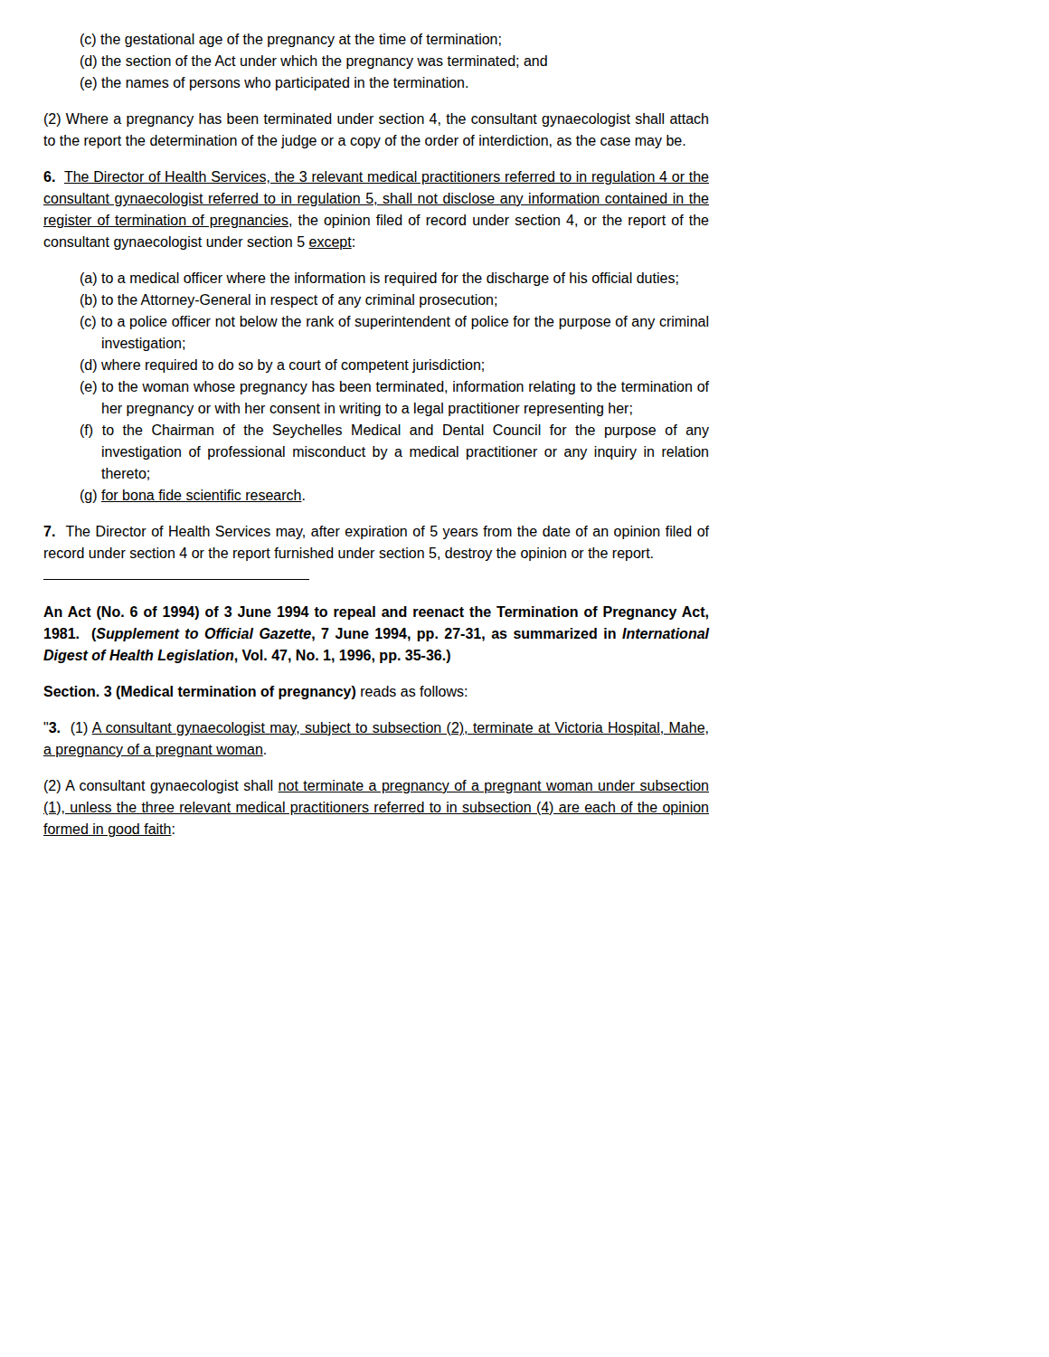(c) the gestational age of the pregnancy at the time of termination;
(d) the section of the Act under which the pregnancy was terminated; and
(e) the names of persons who participated in the termination.
(2) Where a pregnancy has been terminated under section 4, the consultant gynaecologist shall attach to the report the determination of the judge or a copy of the order of interdiction, as the case may be.
6. The Director of Health Services, the 3 relevant medical practitioners referred to in regulation 4 or the consultant gynaecologist referred to in regulation 5, shall not disclose any information contained in the register of termination of pregnancies, the opinion filed of record under section 4, or the report of the consultant gynaecologist under section 5 except:
(a) to a medical officer where the information is required for the discharge of his official duties;
(b) to the Attorney-General in respect of any criminal prosecution;
(c) to a police officer not below the rank of superintendent of police for the purpose of any criminal investigation;
(d) where required to do so by a court of competent jurisdiction;
(e) to the woman whose pregnancy has been terminated, information relating to the termination of her pregnancy or with her consent in writing to a legal practitioner representing her;
(f) to the Chairman of the Seychelles Medical and Dental Council for the purpose of any investigation of professional misconduct by a medical practitioner or any inquiry in relation thereto;
(g) for bona fide scientific research.
7. The Director of Health Services may, after expiration of 5 years from the date of an opinion filed of record under section 4 or the report furnished under section 5, destroy the opinion or the report.
An Act (No. 6 of 1994) of 3 June 1994 to repeal and reenact the Termination of Pregnancy Act, 1981. (Supplement to Official Gazette, 7 June 1994, pp. 27-31, as summarized in International Digest of Health Legislation, Vol. 47, No. 1, 1996, pp. 35-36.)
Section. 3 (Medical termination of pregnancy) reads as follows:
"3. (1) A consultant gynaecologist may, subject to subsection (2), terminate at Victoria Hospital, Mahe, a pregnancy of a pregnant woman.
(2) A consultant gynaecologist shall not terminate a pregnancy of a pregnant woman under subsection (1), unless the three relevant medical practitioners referred to in subsection (4) are each of the opinion formed in good faith: